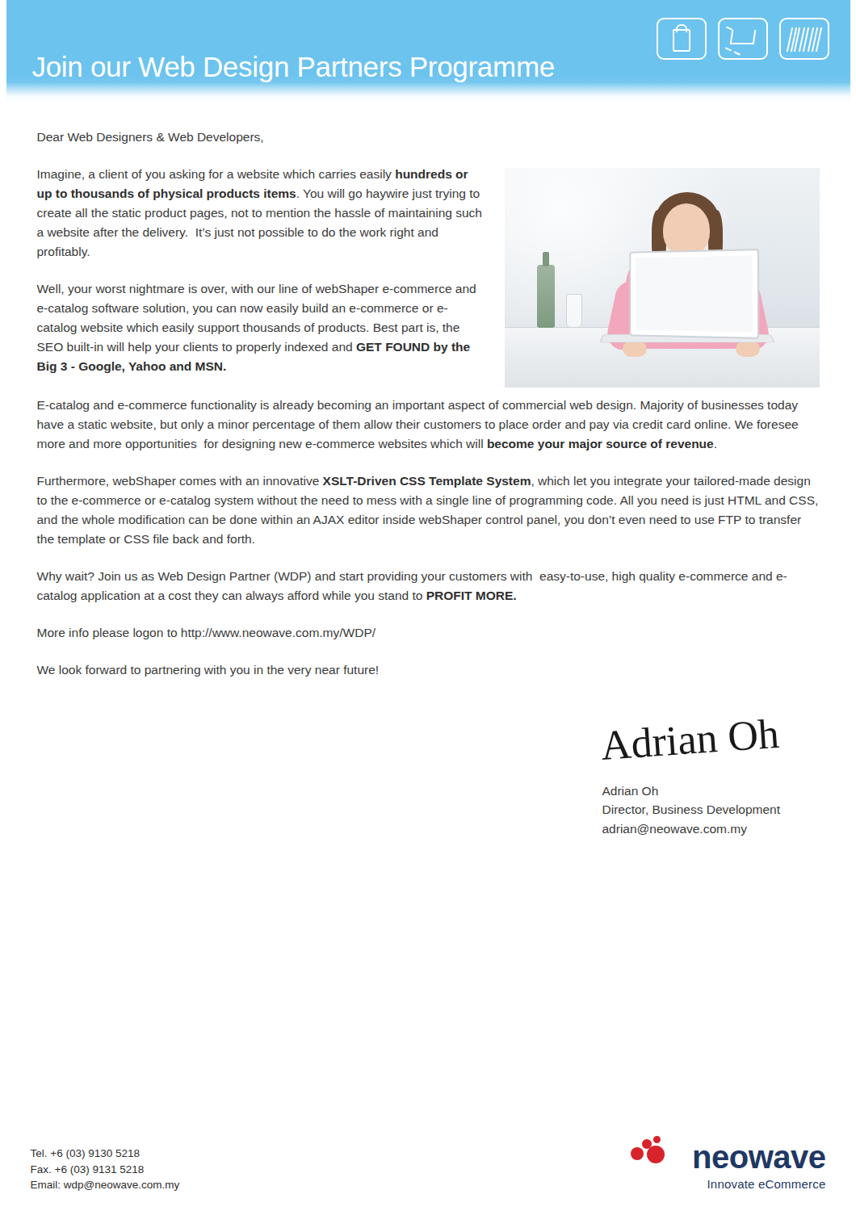Join our Web Design Partners Programme
Dear Web Designers & Web Developers,
Imagine, a client of you asking for a website which carries easily hundreds or up to thousands of physical products items. You will go haywire just trying to create all the static product pages, not to mention the hassle of maintaining such a website after the delivery. It’s just not possible to do the work right and profitably.
Well, your worst nightmare is over, with our line of webShaper e-commerce and e-catalog software solution, you can now easily build an e-commerce or e-catalog website which easily support thousands of products. Best part is, the SEO built-in will help your clients to properly indexed and GET FOUND by the Big 3 - Google, Yahoo and MSN.
E-catalog and e-commerce functionality is already becoming an important aspect of commercial web design. Majority of businesses today have a static website, but only a minor percentage of them allow their customers to place order and pay via credit card online. We foresee more and more opportunities for designing new e-commerce websites which will become your major source of revenue.
Furthermore, webShaper comes with an innovative XSLT-Driven CSS Template System, which let you integrate your tailored-made design to the e-commerce or e-catalog system without the need to mess with a single line of programming code. All you need is just HTML and CSS, and the whole modification can be done within an AJAX editor inside webShaper control panel, you don’t even need to use FTP to transfer the template or CSS file back and forth.
Why wait? Join us as Web Design Partner (WDP) and start providing your customers with easy-to-use, high quality e-commerce and e-catalog application at a cost they can always afford while you stand to PROFIT MORE.
More info please logon to http://www.neowave.com.my/WDP/
We look forward to partnering with you in the very near future!
Adrian Oh
Adrian Oh
Director, Business Development
adrian@neowave.com.my
Tel. +6 (03) 9130 5218
Fax. +6 (03) 9131 5218
Email: wdp@neowave.com.my
neowave
Innovate eCommerce